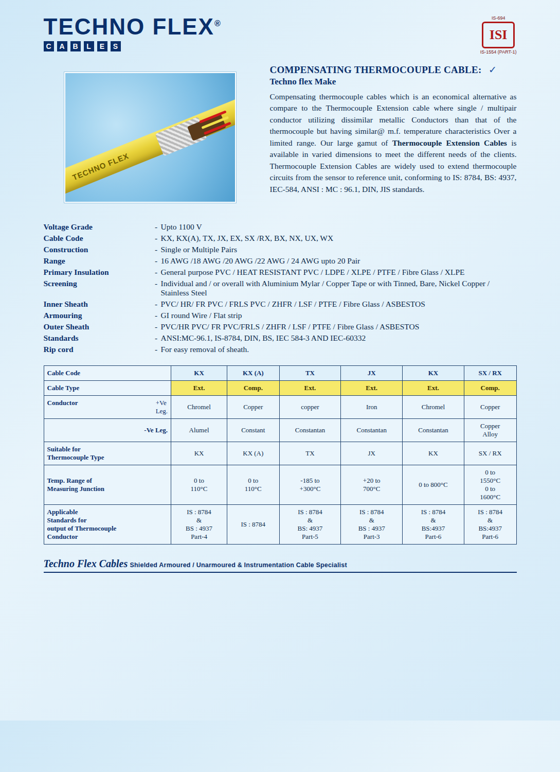TECHNO FLEX®
CABLES
IS-694
ISI
IS-1554 (PART-1)
TECHNO FLEX
COMPENSATING THERMOCOUPLE CABLE: ✓
Techno flex Make
Compensating thermocouple cables which is an economical alternative as compare to the Thermocouple Extension cable where single / multipair conductor utilizing dissimilar metallic Conductors than that of the thermocouple but having similar@ m.f. temperature characteristics Over a limited range. Our large gamut of Thermocouple Extension Cables is available in varied dimensions to meet the different needs of the clients. Thermocouple Extension Cables are widely used to extend thermocouple circuits from the sensor to reference unit, conforming to IS: 8784, BS: 4937, IEC-584, ANSI : MC : 96.1, DIN, JIS standards.
Voltage Grade
-
Upto 1100 V
Cable Code
-
KX, KX(A), TX, JX, EX, SX /RX, BX, NX, UX, WX
Construction
-
Single or Multiple Pairs
Range
-
16 AWG /18 AWG /20 AWG /22 AWG / 24 AWG upto 20 Pair
Primary Insulation
-
General purpose PVC / HEAT RESISTANT PVC / LDPE / XLPE / PTFE / Fibre Glass / XLPE
Screening
-
Individual and / or overall with Aluminium Mylar / Copper Tape or with Tinned, Bare, Nickel Copper / Stainless Steel
Inner Sheath
-
PVC/ HR/ FR PVC / FRLS PVC / ZHFR / LSF / PTFE / Fibre Glass / ASBESTOS
Armouring
-
GI round Wire / Flat strip
Outer Sheath
-
PVC/HR PVC/ FR PVC/FRLS / ZHFR / LSF / PTFE / Fibre Glass / ASBESTOS
Standards
-
ANSI:MC-96.1, IS-8784, DIN, BS, IEC 584-3 AND IEC-60332
Rip cord
-
For easy removal of sheath.
| Cable Code | KX | KX (A) | TX | JX | KX | SX / RX |
| --- | --- | --- | --- | --- | --- | --- |
| Cable Type | Ext. | Comp. | Ext. | Ext. | Ext. | Comp. |
| Conductor +Ve Leg. | Chromel | Copper | copper | Iron | Chromel | Copper |
| -Ve Leg. | Alumel | Constant | Constantan | Constantan | Constantan | Copper Alloy |
| Suitable for Thermocouple Type | KX | KX (A) | TX | JX | KX | SX / RX |
| Temp. Range of Measuring Junction | 0 to 110°C | 0 to 110°C | -185 to +300°C | +20 to 700°C | 0 to 800°C | 0 to 1550°C 0 to 1600°C |
| Applicable Standards for output of Thermocouple Conductor | IS : 8784 & BS : 4937 Part-4 | IS : 8784 | IS : 8784 & BS: 4937 Part-5 | IS : 8784 & BS : 4937 Part-3 | IS : 8784 & BS:4937 Part-6 | IS : 8784 & BS:4937 Part-6 |
Techno Flex Cables Shielded Armoured / Unarmoured & Instrumentation Cable Specialist